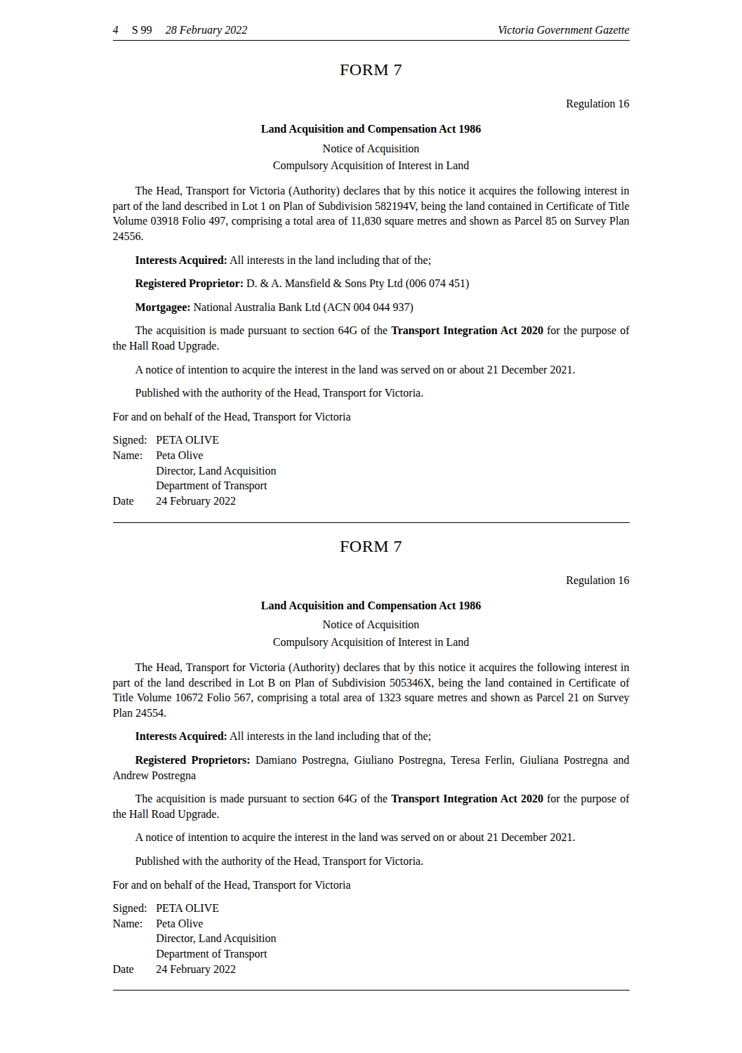4 S 9928 February 2022
Victoria Government Gazette
FORM 7
Regulation 16
Land Acquisition and Compensation Act 1986
Notice of Acquisition
Compulsory Acquisition of Interest in Land
The Head, Transport for Victoria (Authority) declares that by this notice it acquires the following interest in part of the land described in Lot 1 on Plan of Subdivision 582194V, being the land contained in Certificate of Title Volume 03918 Folio 497, comprising a total area of 11,830 square metres and shown as Parcel 85 on Survey Plan 24556.
Interests Acquired: All interests in the land including that of the;
Registered Proprietor: D. & A. Mansfield & Sons Pty Ltd (006 074 451)
Mortgagee: National Australia Bank Ltd (ACN 004 044 937)
The acquisition is made pursuant to section 64G of the Transport Integration Act 2020 for the purpose of the Hall Road Upgrade.
A notice of intention to acquire the interest in the land was served on or about 21 December 2021.
Published with the authority of the Head, Transport for Victoria.
For and on behalf of the Head, Transport for Victoria
| Signed: | PETA OLIVE |
| Name: | Peta Olive |
| | Director, Land Acquisition |
| | Department of Transport |
| Date | 24 February 2022 |
FORM 7
Regulation 16
Land Acquisition and Compensation Act 1986
Notice of Acquisition
Compulsory Acquisition of Interest in Land
The Head, Transport for Victoria (Authority) declares that by this notice it acquires the following interest in part of the land described in Lot B on Plan of Subdivision 505346X, being the land contained in Certificate of Title Volume 10672 Folio 567, comprising a total area of 1323 square metres and shown as Parcel 21 on Survey Plan 24554.
Interests Acquired: All interests in the land including that of the;
Registered Proprietors: Damiano Postregna, Giuliano Postregna, Teresa Ferlin, Giuliana Postregna and Andrew Postregna
The acquisition is made pursuant to section 64G of the Transport Integration Act 2020 for the purpose of the Hall Road Upgrade.
A notice of intention to acquire the interest in the land was served on or about 21 December 2021.
Published with the authority of the Head, Transport for Victoria.
For and on behalf of the Head, Transport for Victoria
| Signed: | PETA OLIVE |
| Name: | Peta Olive |
| | Director, Land Acquisition |
| | Department of Transport |
| Date | 24 February 2022 |